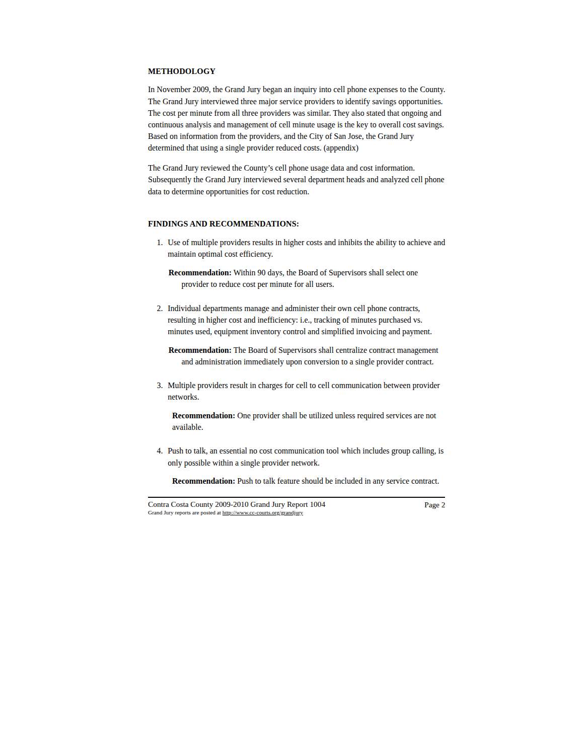METHODOLOGY
In November 2009, the Grand Jury began an inquiry into cell phone expenses to the County. The Grand Jury interviewed three major service providers to identify savings opportunities. The cost per minute from all three providers was similar. They also stated that ongoing and continuous analysis and management of cell minute usage is the key to overall cost savings. Based on information from the providers, and the City of San Jose, the Grand Jury determined that using a single provider reduced costs. (appendix)
The Grand Jury reviewed the County’s cell phone usage data and cost information. Subsequently the Grand Jury interviewed several department heads and analyzed cell phone data to determine opportunities for cost reduction.
FINDINGS AND RECOMMENDATIONS:
Use of multiple providers results in higher costs and inhibits the ability to achieve and maintain optimal cost efficiency.
Recommendation: Within 90 days, the Board of Supervisors shall select one provider to reduce cost per minute for all users.
Individual departments manage and administer their own cell phone contracts, resulting in higher cost and inefficiency: i.e., tracking of minutes purchased vs. minutes used, equipment inventory control and simplified invoicing and payment.
Recommendation: The Board of Supervisors shall centralize contract management and administration immediately upon conversion to a single provider contract.
Multiple providers result in charges for cell to cell communication between provider networks.
Recommendation: One provider shall be utilized unless required services are not available.
Push to talk, an essential no cost communication tool which includes group calling, is only possible within a single provider network.
Recommendation: Push to talk feature should be included in any service contract.
Contra Costa County 2009-2010 Grand Jury Report 1004
Grand Jury reports are posted at http://www.cc-courts.org/grandjury
Page 2